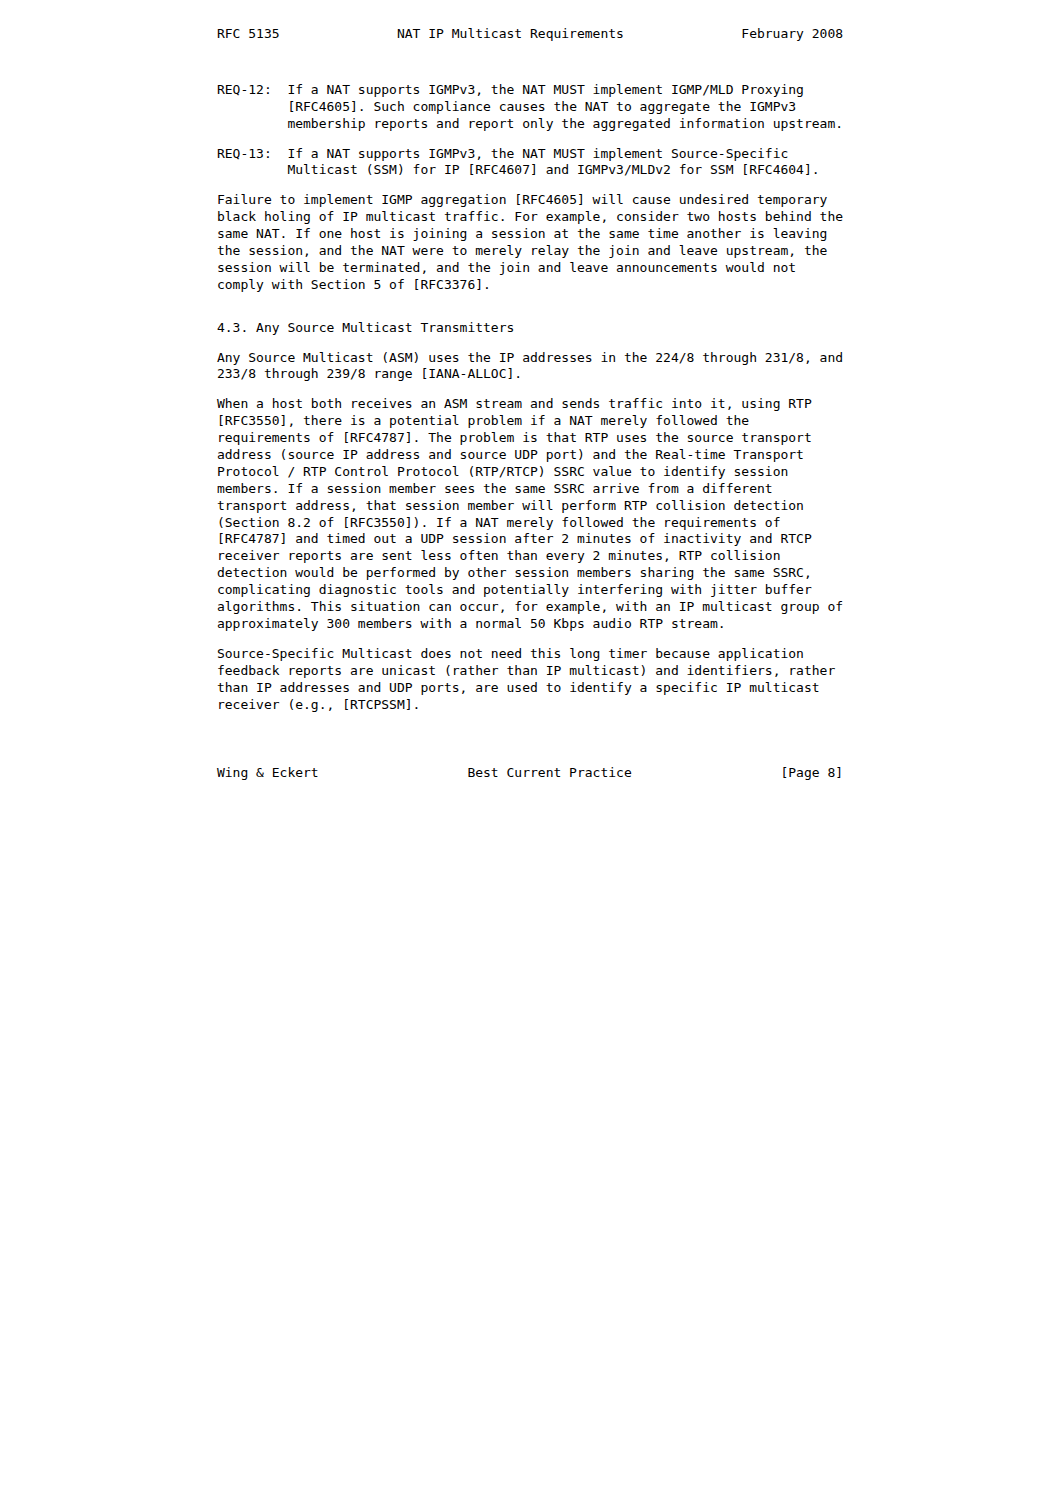RFC 5135 NAT IP Multicast Requirements February 2008
REQ-12:
If a NAT supports IGMPv3, the NAT MUST implement IGMP/MLD Proxying [RFC4605]. Such compliance causes the NAT to aggregate the IGMPv3 membership reports and report only the aggregated information upstream.
REQ-13:
If a NAT supports IGMPv3, the NAT MUST implement Source-Specific Multicast (SSM) for IP [RFC4607] and IGMPv3/MLDv2 for SSM [RFC4604].
Failure to implement IGMP aggregation [RFC4605] will cause undesired temporary black holing of IP multicast traffic. For example, consider two hosts behind the same NAT. If one host is joining a session at the same time another is leaving the session, and the NAT were to merely relay the join and leave upstream, the session will be terminated, and the join and leave announcements would not comply with Section 5 of [RFC3376].
4.3. Any Source Multicast Transmitters
Any Source Multicast (ASM) uses the IP addresses in the 224/8 through 231/8, and 233/8 through 239/8 range [IANA-ALLOC].
When a host both receives an ASM stream and sends traffic into it, using RTP [RFC3550], there is a potential problem if a NAT merely followed the requirements of [RFC4787]. The problem is that RTP uses the source transport address (source IP address and source UDP port) and the Real-time Transport Protocol / RTP Control Protocol (RTP/RTCP) SSRC value to identify session members. If a session member sees the same SSRC arrive from a different transport address, that session member will perform RTP collision detection (Section 8.2 of [RFC3550]). If a NAT merely followed the requirements of [RFC4787] and timed out a UDP session after 2 minutes of inactivity and RTCP receiver reports are sent less often than every 2 minutes, RTP collision detection would be performed by other session members sharing the same SSRC, complicating diagnostic tools and potentially interfering with jitter buffer algorithms. This situation can occur, for example, with an IP multicast group of approximately 300 members with a normal 50 Kbps audio RTP stream.
Source-Specific Multicast does not need this long timer because application feedback reports are unicast (rather than IP multicast) and identifiers, rather than IP addresses and UDP ports, are used to identify a specific IP multicast receiver (e.g., [RTCPSSM].
Wing & Eckert Best Current Practice [Page 8]